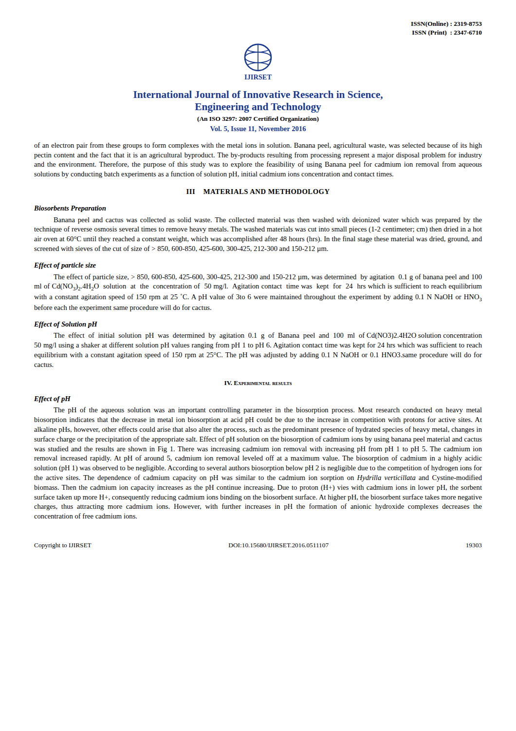ISSN(Online) : 2319-8753
ISSN (Print) : 2347-6710
IJIRSET
International Journal of Innovative Research in Science,
Engineering and Technology
(An ISO 3297: 2007 Certified Organization)
Vol. 5, Issue 11, November 2016
of an electron pair from these groups to form complexes with the metal ions in solution. Banana peel, agricultural waste, was selected because of its high pectin content and the fact that it is an agricultural byproduct. The by-products resulting from processing represent a major disposal problem for industry and the environment. Therefore, the purpose of this study was to explore the feasibility of using Banana peel for cadmium ion removal from aqueous solutions by conducting batch experiments as a function of solution pH, initial cadmium ions concentration and contact times.
III MATERIALS AND METHODOLOGY
Biosorbents Preparation
Banana peel and cactus was collected as solid waste. The collected material was then washed with deionized water which was prepared by the technique of reverse osmosis several times to remove heavy metals. The washed materials was cut into small pieces (1-2 centimeter; cm) then dried in a hot air oven at 60°C until they reached a constant weight, which was accomplished after 48 hours (hrs). In the final stage these material was dried, ground, and screened with sieves of the cut of size of > 850, 600-850, 425-600, 300-425, 212-300 and 150-212 µm.
Effect of particle size
The effect of particle size, > 850, 600-850, 425-600, 300-425, 212-300 and 150-212 µm, was determined by agitation 0.1 g of banana peel and 100 ml of Cd(NO3)2.4H2O solution at the concentration of 50 mg/l. Agitation contact time was kept for 24 hrs which is sufficient to reach equilibrium with a constant agitation speed of 150 rpm at 25 ˚C. A pH value of 3to 6 were maintained throughout the experiment by adding 0.1 N NaOH or HNO3 before each the experiment same procedure will do for cactus.
Effect of Solution pH
The effect of initial solution pH was determined by agitation 0.1 g of Banana peel and 100 ml of Cd(NO3)2.4H2O solution concentration 50 mg/l using a shaker at different solution pH values ranging from pH 1 to pH 6. Agitation contact time was kept for 24 hrs which was sufficient to reach equilibrium with a constant agitation speed of 150 rpm at 25°C. The pH was adjusted by adding 0.1 N NaOH or 0.1 HNO3.same procedure will do for cactus.
IV. Experimental results
Effect of pH
The pH of the aqueous solution was an important controlling parameter in the biosorption process. Most research conducted on heavy metal biosorption indicates that the decrease in metal ion biosorption at acid pH could be due to the increase in competition with protons for active sites. At alkaline pHs, however, other effects could arise that also alter the process, such as the predominant presence of hydrated species of heavy metal, changes in surface charge or the precipitation of the appropriate salt. Effect of pH solution on the biosorption of cadmium ions by using banana peel material and cactus was studied and the results are shown in Fig 1. There was increasing cadmium ion removal with increasing pH from pH 1 to pH 5. The cadmium ion removal increased rapidly. At pH of around 5, cadmium ion removal leveled off at a maximum value. The biosorption of cadmium in a highly acidic solution (pH 1) was observed to be negligible. According to several authors biosorption below pH 2 is negligible due to the competition of hydrogen ions for the active sites. The dependence of cadmium capacity on pH was similar to the cadmium ion sorption on Hydrilla verticillata and Cystine-modified biomass. Then the cadmium ion capacity increases as the pH continue increasing. Due to proton (H+) vies with cadmium ions in lower pH, the sorbent surface taken up more H+, consequently reducing cadmium ions binding on the biosorbent surface. At higher pH, the biosorbent surface takes more negative charges, thus attracting more cadmium ions. However, with further increases in pH the formation of anionic hydroxide complexes decreases the concentration of free cadmium ions.
Copyright to IJIRSET
DOI:10.15680/IJIRSET.2016.0511107
19303